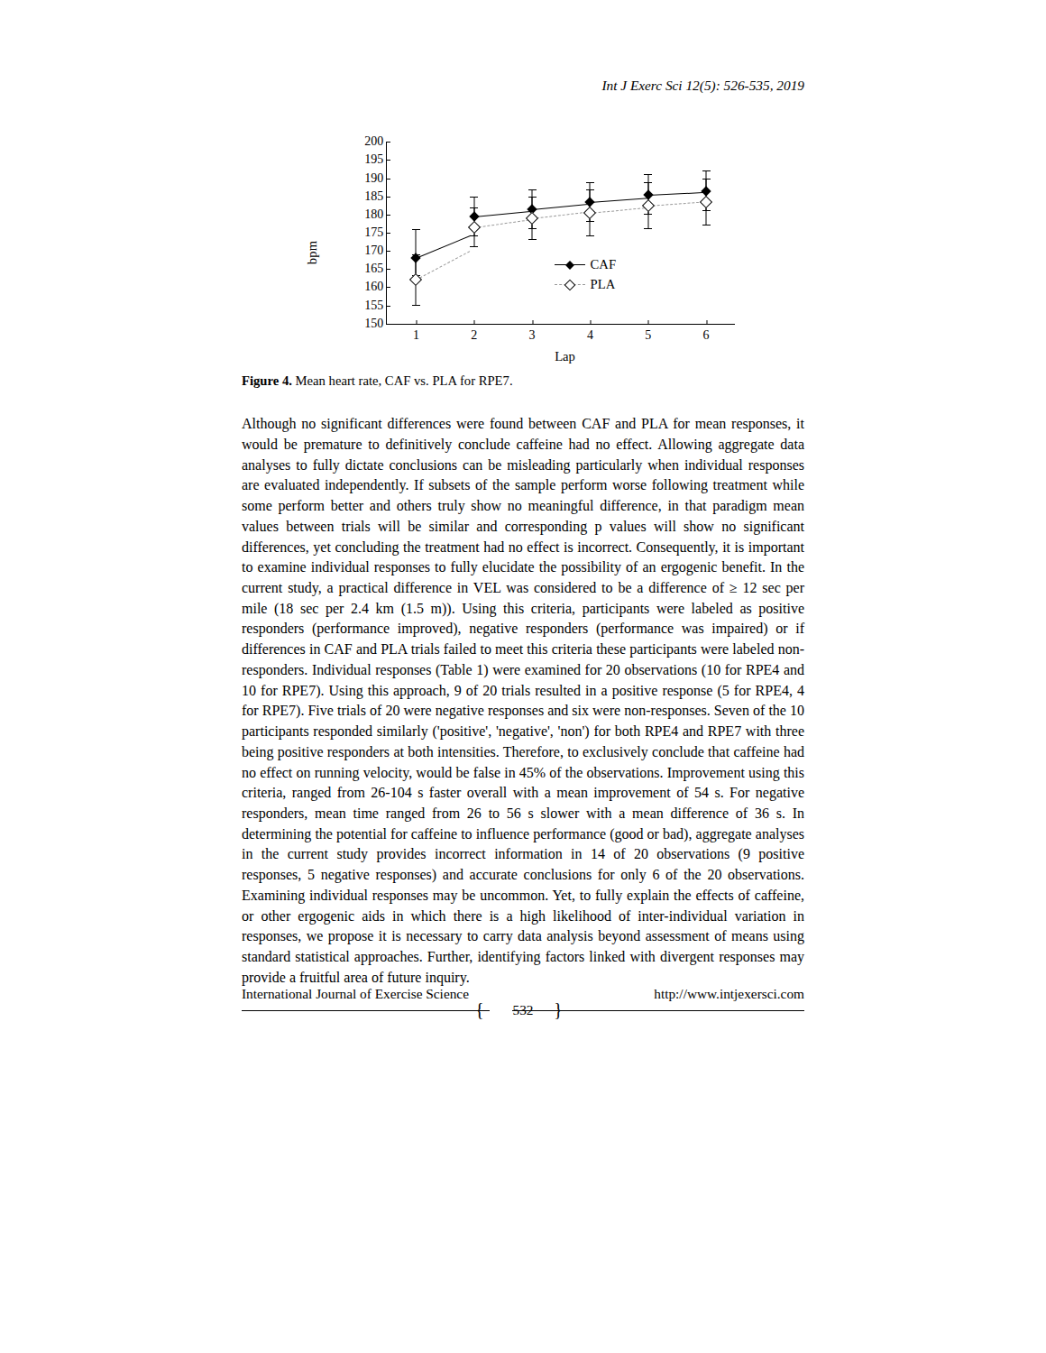Int J Exerc Sci 12(5): 526-535, 2019
bpm
200
195
190
185
180
175
170
165
160
155
150
1
2
3
4
5
6
CAF
PLA
Lap
Figure 4. Mean heart rate, CAF vs. PLA for RPE7.
Although no significant differences were found between CAF and PLA for mean responses, it would be premature to definitively conclude caffeine had no effect. Allowing aggregate data analyses to fully dictate conclusions can be misleading particularly when individual responses are evaluated independently. If subsets of the sample perform worse following treatment while some perform better and others truly show no meaningful difference, in that paradigm mean values between trials will be similar and corresponding p values will show no significant differences, yet concluding the treatment had no effect is incorrect. Consequently, it is important to examine individual responses to fully elucidate the possibility of an ergogenic benefit. In the current study, a practical difference in VEL was considered to be a difference of ≥ 12 sec per mile (18 sec per 2.4 km (1.5 m)). Using this criteria, participants were labeled as positive responders (performance improved), negative responders (performance was impaired) or if differences in CAF and PLA trials failed to meet this criteria these participants were labeled non-responders. Individual responses (Table 1) were examined for 20 observations (10 for RPE4 and 10 for RPE7). Using this approach, 9 of 20 trials resulted in a positive response (5 for RPE4, 4 for RPE7). Five trials of 20 were negative responses and six were non-responses. Seven of the 10 participants responded similarly ('positive', 'negative', 'non') for both RPE4 and RPE7 with three being positive responders at both intensities. Therefore, to exclusively conclude that caffeine had no effect on running velocity, would be false in 45% of the observations. Improvement using this criteria, ranged from 26-104 s faster overall with a mean improvement of 54 s. For negative responders, mean time ranged from 26 to 56 s slower with a mean difference of 36 s. In determining the potential for caffeine to influence performance (good or bad), aggregate analyses in the current study provides incorrect information in 14 of 20 observations (9 positive responses, 5 negative responses) and accurate conclusions for only 6 of the 20 observations. Examining individual responses may be uncommon. Yet, to fully explain the effects of caffeine, or other ergogenic aids in which there is a high likelihood of inter-individual variation in responses, we propose it is necessary to carry data analysis beyond assessment of means using standard statistical approaches. Further, identifying factors linked with divergent responses may provide a fruitful area of future inquiry.
International Journal of Exercise Science http://www.intjexersci.com
{ 532 }